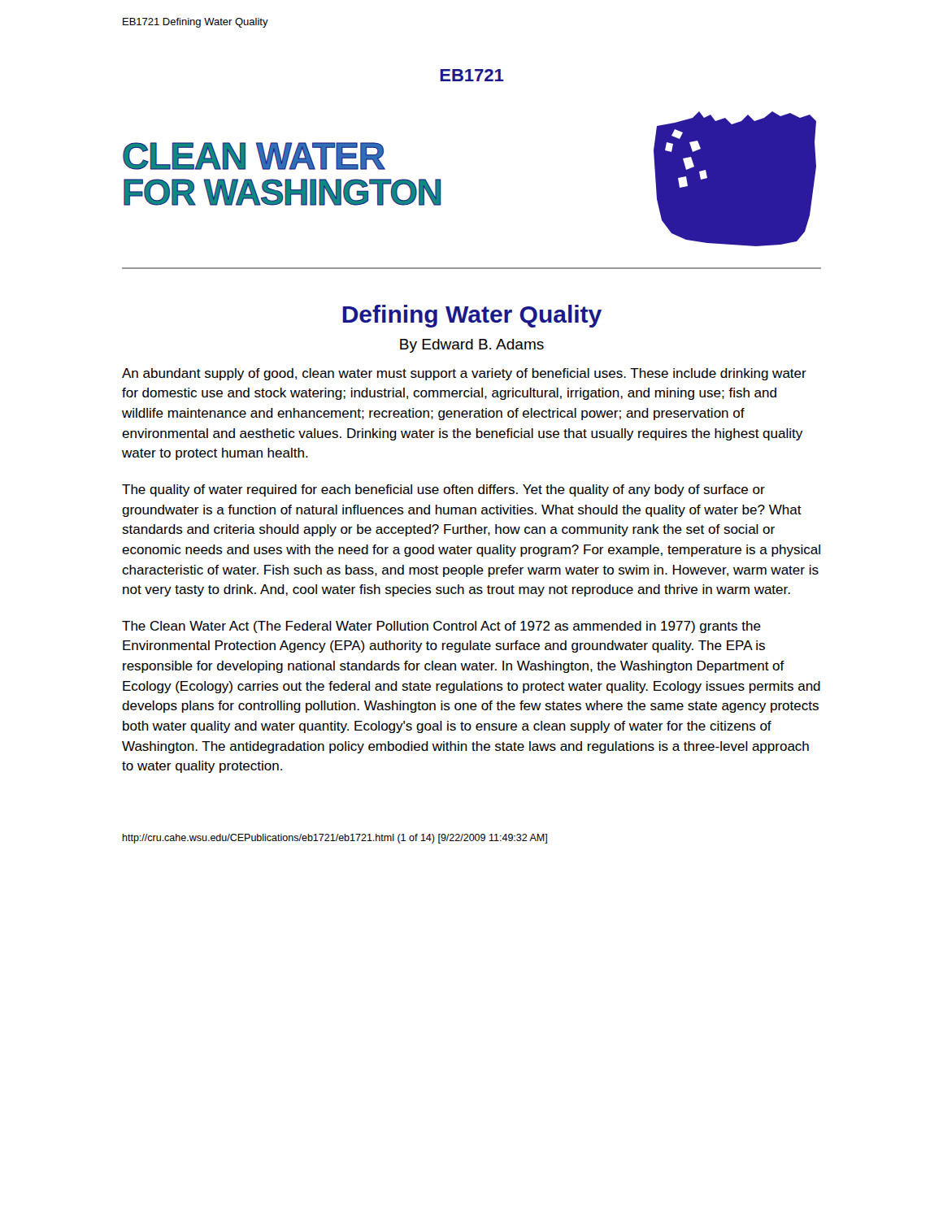EB1721 Defining Water Quality
EB1721
CLEAN WATER
FOR WASHINGTON
Defining Water Quality
By Edward B. Adams
An abundant supply of good, clean water must support a variety of beneficial uses. These include drinking water for domestic use and stock watering; industrial, commercial, agricultural, irrigation, and mining use; fish and wildlife maintenance and enhancement; recreation; generation of electrical power; and preservation of environmental and aesthetic values. Drinking water is the beneficial use that usually requires the highest quality water to protect human health.
The quality of water required for each beneficial use often differs. Yet the quality of any body of surface or groundwater is a function of natural influences and human activities. What should the quality of water be? What standards and criteria should apply or be accepted? Further, how can a community rank the set of social or economic needs and uses with the need for a good water quality program? For example, temperature is a physical characteristic of water. Fish such as bass, and most people prefer warm water to swim in. However, warm water is not very tasty to drink. And, cool water fish species such as trout may not reproduce and thrive in warm water.
The Clean Water Act (The Federal Water Pollution Control Act of 1972 as ammended in 1977) grants the Environmental Protection Agency (EPA) authority to regulate surface and groundwater quality. The EPA is responsible for developing national standards for clean water. In Washington, the Washington Department of Ecology (Ecology) carries out the federal and state regulations to protect water quality. Ecology issues permits and develops plans for controlling pollution. Washington is one of the few states where the same state agency protects both water quality and water quantity. Ecology's goal is to ensure a clean supply of water for the citizens of Washington. The antidegradation policy embodied within the state laws and regulations is a three-level approach to water quality protection.
http://cru.cahe.wsu.edu/CEPublications/eb1721/eb1721.html (1 of 14) [9/22/2009 11:49:32 AM]